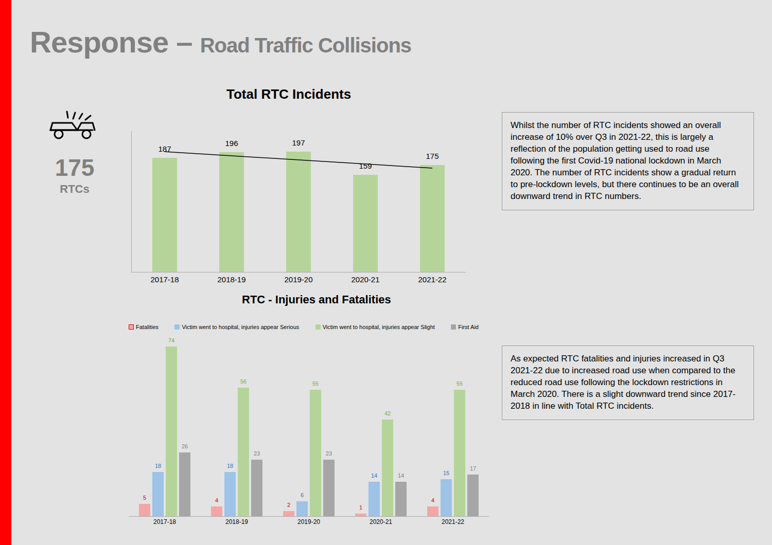Response – Road Traffic Collisions
175
RTCs
Total RTC Incidents
187
196
197
159
175
2017-182018-192019-202020-212021-22
RTC - Injuries and Fatalities
Fatalities
Victim went to hospital, injuries appear Serious
Victim went to hospital, injuries appear Slight
First Aid
5
18
74
26
4
18
56
23
2
6
55
23
1
14
42
14
4
15
55
17
2017-182018-192019-202020-212021-22
Whilst the number of RTC incidents showed an overall increase of 10% over Q3 in 2021-22, this is largely a reflection of the population getting used to road use following the first Covid-19 national lockdown in March 2020. The number of RTC incidents show a gradual return to pre-lockdown levels, but there continues to be an overall downward trend in RTC numbers.
As expected RTC fatalities and injuries increased in Q3 2021-22 due to increased road use when compared to the reduced road use following the lockdown restrictions in March 2020. There is a slight downward trend since 2017-2018 in line with Total RTC incidents.